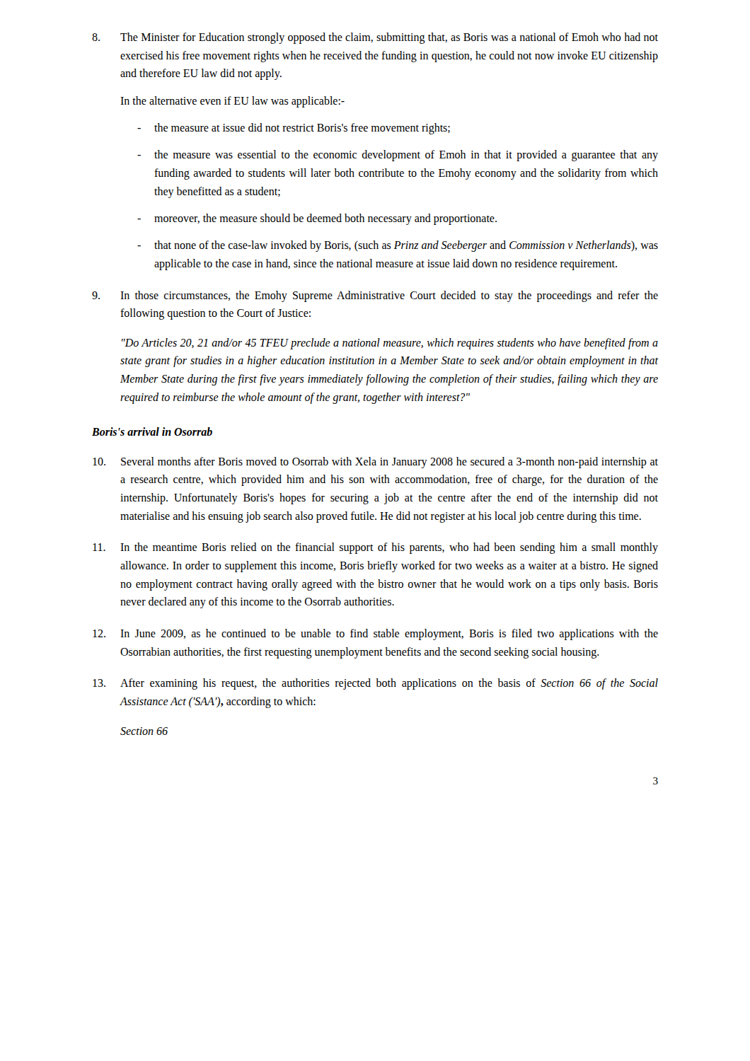The Minister for Education strongly opposed the claim, submitting that, as Boris was a national of Emoh who had not exercised his free movement rights when he received the funding in question, he could not now invoke EU citizenship and therefore EU law did not apply.
In the alternative even if EU law was applicable:-
the measure at issue did not restrict Boris's free movement rights;
the measure was essential to the economic development of Emoh in that it provided a guarantee that any funding awarded to students will later both contribute to the Emohy economy and the solidarity from which they benefitted as a student;
moreover, the measure should be deemed both necessary and proportionate.
that none of the case-law invoked by Boris, (such as Prinz and Seeberger and Commission v Netherlands), was applicable to the case in hand, since the national measure at issue laid down no residence requirement.
In those circumstances, the Emohy Supreme Administrative Court decided to stay the proceedings and refer the following question to the Court of Justice:
"Do Articles 20, 21 and/or 45 TFEU preclude a national measure, which requires students who have benefited from a state grant for studies in a higher education institution in a Member State to seek and/or obtain employment in that Member State during the first five years immediately following the completion of their studies, failing which they are required to reimburse the whole amount of the grant, together with interest?"
Boris's arrival in Osorrab
Several months after Boris moved to Osorrab with Xela in January 2008 he secured a 3-month non-paid internship at a research centre, which provided him and his son with accommodation, free of charge, for the duration of the internship. Unfortunately Boris's hopes for securing a job at the centre after the end of the internship did not materialise and his ensuing job search also proved futile. He did not register at his local job centre during this time.
In the meantime Boris relied on the financial support of his parents, who had been sending him a small monthly allowance. In order to supplement this income, Boris briefly worked for two weeks as a waiter at a bistro. He signed no employment contract having orally agreed with the bistro owner that he would work on a tips only basis. Boris never declared any of this income to the Osorrab authorities.
In June 2009, as he continued to be unable to find stable employment, Boris is filed two applications with the Osorrabian authorities, the first requesting unemployment benefits and the second seeking social housing.
After examining his request, the authorities rejected both applications on the basis of Section 66 of the Social Assistance Act ('SAA'), according to which:
Section 66
3